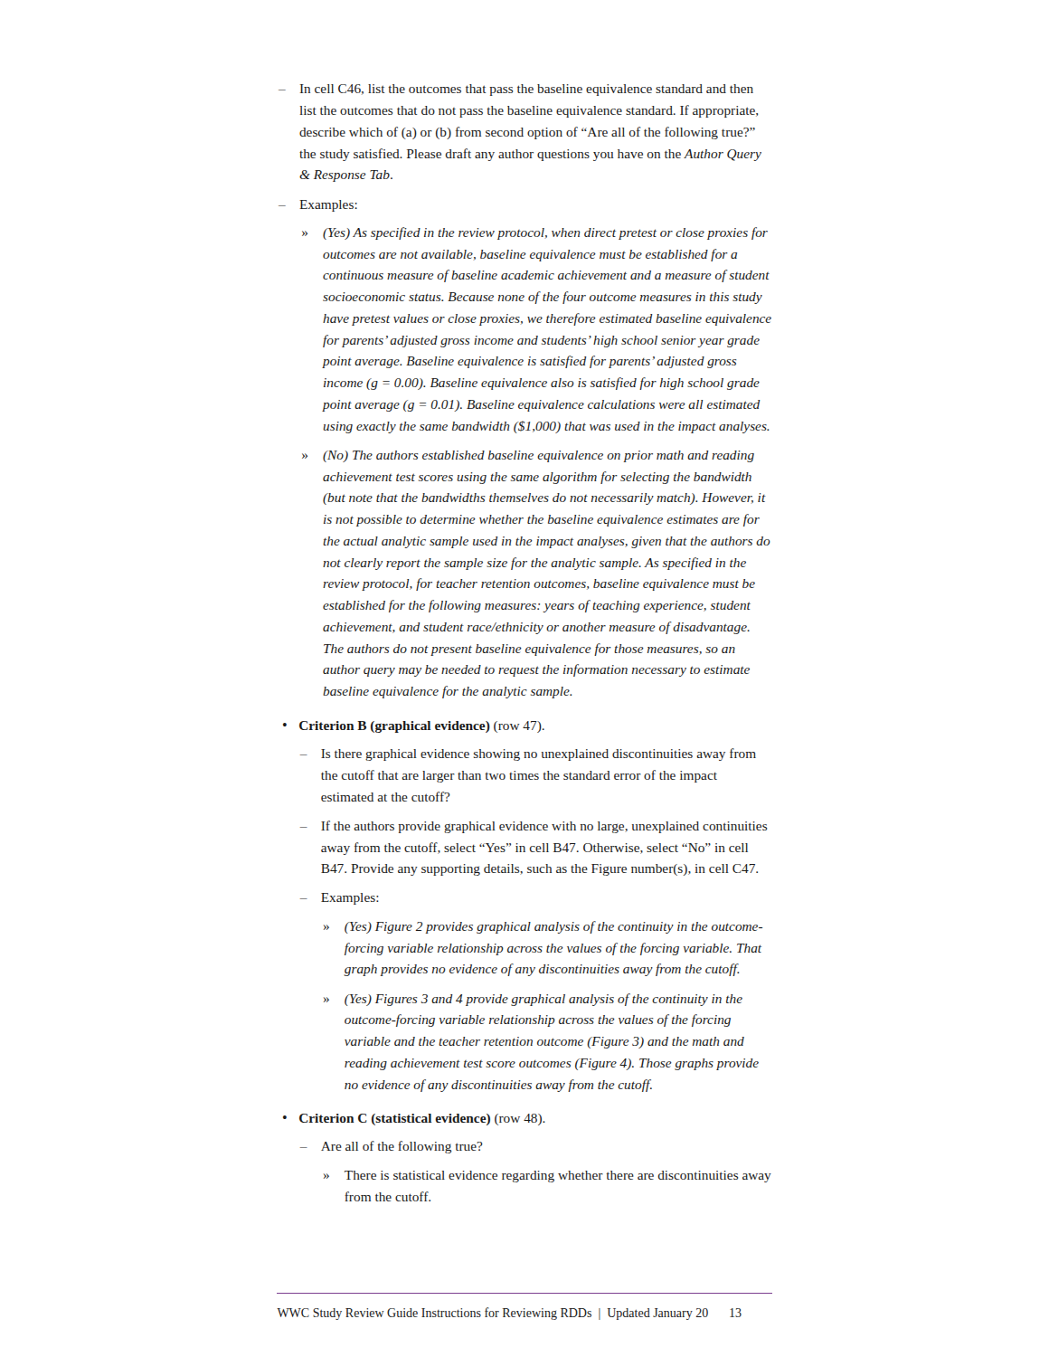–In cell C46, list the outcomes that pass the baseline equivalence standard and then list the outcomes that do not pass the baseline equivalence standard. If appropriate, describe which of (a) or (b) from second option of “Are all of the following true?” the study satisfied. Please draft any author questions you have on the Author Query & Response Tab.
–Examples:
»(Yes) As specified in the review protocol, when direct pretest or close proxies for outcomes are not available, baseline equivalence must be established for a continuous measure of baseline academic achievement and a measure of student socioeconomic status. Because none of the four outcome measures in this study have pretest values or close proxies, we therefore estimated baseline equivalence for parents’ adjusted gross income and students’ high school senior year grade point average. Baseline equivalence is satisfied for parents’ adjusted gross income (g = 0.00). Baseline equivalence also is satisfied for high school grade point average (g = 0.01). Baseline equivalence calculations were all estimated using exactly the same bandwidth ($1,000) that was used in the impact analyses.
»(No) The authors established baseline equivalence on prior math and reading achievement test scores using the same algorithm for selecting the bandwidth (but note that the bandwidths themselves do not necessarily match). However, it is not possible to determine whether the baseline equivalence estimates are for the actual analytic sample used in the impact analyses, given that the authors do not clearly report the sample size for the analytic sample. As specified in the review protocol, for teacher retention outcomes, baseline equivalence must be established for the following measures: years of teaching experience, student achievement, and student race/ethnicity or another measure of disadvantage. The authors do not present baseline equivalence for those measures, so an author query may be needed to request the information necessary to estimate baseline equivalence for the analytic sample.
•Criterion B (graphical evidence) (row 47).
–Is there graphical evidence showing no unexplained discontinuities away from the cutoff that are larger than two times the standard error of the impact estimated at the cutoff?
–If the authors provide graphical evidence with no large, unexplained continuities away from the cutoff, select “Yes” in cell B47. Otherwise, select “No” in cell B47. Provide any supporting details, such as the Figure number(s), in cell C47.
–Examples:
»(Yes) Figure 2 provides graphical analysis of the continuity in the outcome-forcing variable relationship across the values of the forcing variable. That graph provides no evidence of any discontinuities away from the cutoff.
»(Yes) Figures 3 and 4 provide graphical analysis of the continuity in the outcome-forcing variable relationship across the values of the forcing variable and the teacher retention outcome (Figure 3) and the math and reading achievement test score outcomes (Figure 4). Those graphs provide no evidence of any discontinuities away from the cutoff.
•Criterion C (statistical evidence) (row 48).
–Are all of the following true?
»There is statistical evidence regarding whether there are discontinuities away from the cutoff.
WWC Study Review Guide Instructions for Reviewing RDDs | Updated January 20 13